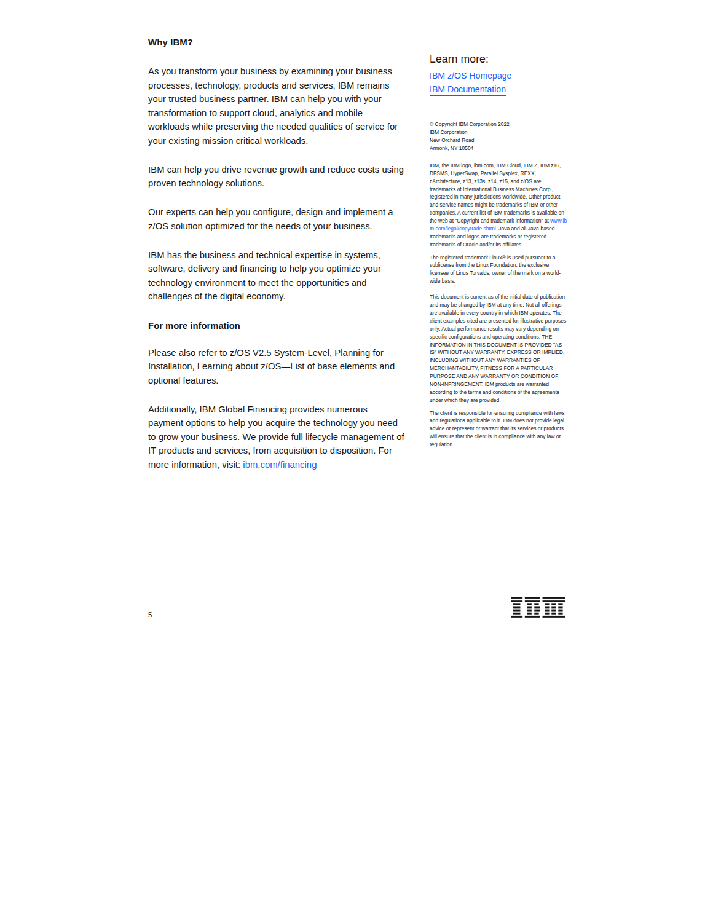Why IBM?
As you transform your business by examining your business processes, technology, products and services, IBM remains your trusted business partner. IBM can help you with your transformation to support cloud, analytics and mobile workloads while preserving the needed qualities of service for your existing mission critical workloads.
IBM can help you drive revenue growth and reduce costs using proven technology solutions.
Our experts can help you configure, design and implement a z/OS solution optimized for the needs of your business.
IBM has the business and technical expertise in systems, software, delivery and financing to help you optimize your technology environment to meet the opportunities and challenges of the digital economy.
For more information
Please also refer to z/OS V2.5 System-Level, Planning for Installation, Learning about z/OS—List of base elements and optional features.
Additionally, IBM Global Financing provides numerous payment options to help you acquire the technology you need to grow your business. We provide full lifecycle management of IT products and services, from acquisition to disposition. For more information, visit: ibm.com/financing
Learn more:
IBM z/OS Homepage IBM Documentation
© Copyright IBM Corporation 2022
IBM Corporation
New Orchard Road
Armonk, NY 10504
IBM, the IBM logo, ibm.com, IBM Cloud, IBM Z, IBM z16, DFSMS, HyperSwap, Parallel Sysplex, REXX, zArchitecture, z13, z13s, z14, z15, and z/OS are trademarks of International Business Machines Corp., registered in many jurisdictions worldwide. Other product and service names might be trademarks of IBM or other companies. A current list of IBM trademarks is available on the web at "Copyright and trademark information" at www.ibm.com/legal/copytrade.shtml. Java and all Java-based trademarks and logos are trademarks or registered trademarks of Oracle and/or its affiliates.
The registered trademark Linux® is used pursuant to a sublicense from the Linux Foundation, the exclusive licensee of Linus Torvalds, owner of the mark on a world-wide basis.
This document is current as of the initial date of publication and may be changed by IBM at any time. Not all offerings are available in every country in which IBM operates. The client examples cited are presented for illustrative purposes only. Actual performance results may vary depending on specific configurations and operating conditions. THE INFORMATION IN THIS DOCUMENT IS PROVIDED "AS IS" WITHOUT ANY WARRANTY, EXPRESS OR IMPLIED, INCLUDING WITHOUT ANY WARRANTIES OF MERCHANTABILITY, FITNESS FOR A PARTICULAR PURPOSE AND ANY WARRANTY OR CONDITION OF NON-INFRINGEMENT. IBM products are warranted according to the terms and conditions of the agreements under which they are provided.
The client is responsible for ensuring compliance with laws and regulations applicable to it. IBM does not provide legal advice or represent or warrant that its services or products will ensure that the client is in compliance with any law or regulation.
5